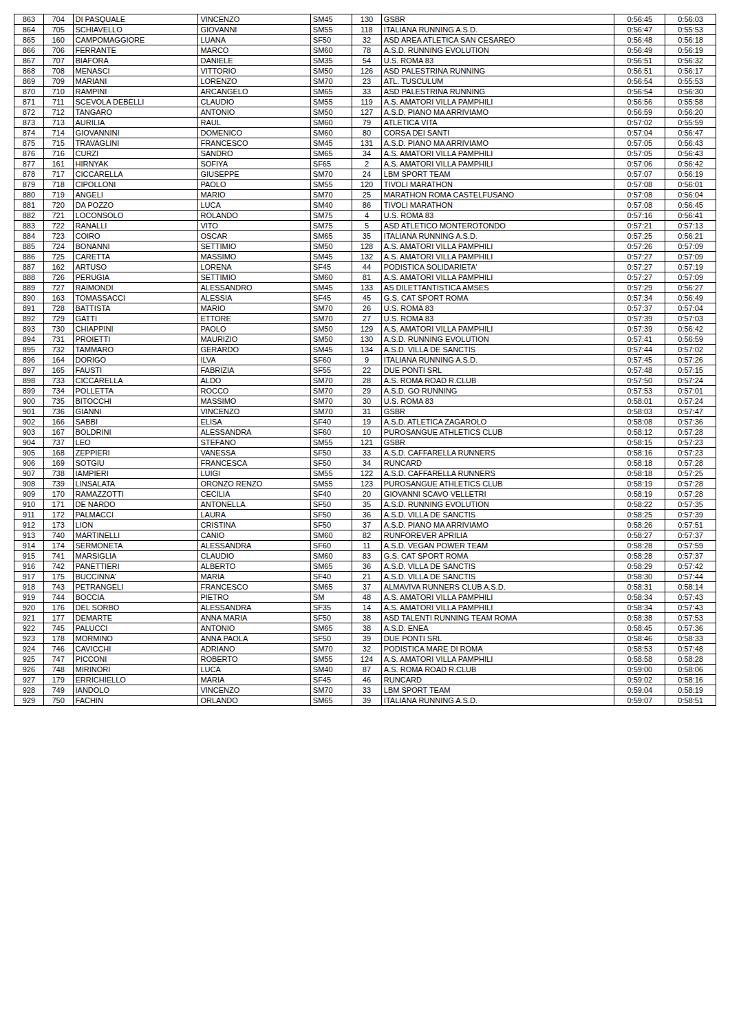| 863 | 704 | DI PASQUALE | VINCENZO | SM45 | 130 | GSBR | 0:56:45 | 0:56:03 |
| 864 | 705 | SCHIAVELLO | GIOVANNI | SM55 | 118 | ITALIANA RUNNING A.S.D. | 0:56:47 | 0:55:53 |
| 865 | 160 | CAMPOMAGGIORE | LUANA | SF50 | 32 | ASD AREA ATLETICA SAN CESAREO | 0:56:48 | 0:56:18 |
| 866 | 706 | FERRANTE | MARCO | SM60 | 78 | A.S.D. RUNNING EVOLUTION | 0:56:49 | 0:56:19 |
| 867 | 707 | BIAFORA | DANIELE | SM35 | 54 | U.S. ROMA 83 | 0:56:51 | 0:56:32 |
| 868 | 708 | MENASCI | VITTORIO | SM50 | 126 | ASD PALESTRINA RUNNING | 0:56:51 | 0:56:17 |
| 869 | 709 | MARIANI | LORENZO | SM70 | 23 | ATL. TUSCULUM | 0:56:54 | 0:55:53 |
| 870 | 710 | RAMPINI | ARCANGELO | SM65 | 33 | ASD PALESTRINA RUNNING | 0:56:54 | 0:56:30 |
| 871 | 711 | SCEVOLA DEBELLI | CLAUDIO | SM55 | 119 | A.S. AMATORI VILLA PAMPHILI | 0:56:56 | 0:55:58 |
| 872 | 712 | TANGARO | ANTONIO | SM50 | 127 | A.S.D. PIANO MA ARRIVIAMO | 0:56:59 | 0:56:20 |
| 873 | 713 | AURILIA | RAUL | SM60 | 79 | ATLETICA VITA | 0:57:02 | 0:55:59 |
| 874 | 714 | GIOVANNINI | DOMENICO | SM60 | 80 | CORSA DEI SANTI | 0:57:04 | 0:56:47 |
| 875 | 715 | TRAVAGLINI | FRANCESCO | SM45 | 131 | A.S.D. PIANO MA ARRIVIAMO | 0:57:05 | 0:56:43 |
| 876 | 716 | CURZI | SANDRO | SM65 | 34 | A.S. AMATORI VILLA PAMPHILI | 0:57:05 | 0:56:43 |
| 877 | 161 | HIRNYAK | SOFIYA | SF65 | 2 | A.S. AMATORI VILLA PAMPHILI | 0:57:06 | 0:56:42 |
| 878 | 717 | CICCARELLA | GIUSEPPE | SM70 | 24 | LBM SPORT TEAM | 0:57:07 | 0:56:19 |
| 879 | 718 | CIPOLLONI | PAOLO | SM55 | 120 | TIVOLI MARATHON | 0:57:08 | 0:56:01 |
| 880 | 719 | ANGELI | MARIO | SM70 | 25 | MARATHON ROMA CASTELFUSANO | 0:57:08 | 0:56:04 |
| 881 | 720 | DA POZZO | LUCA | SM40 | 86 | TIVOLI MARATHON | 0:57:08 | 0:56:45 |
| 882 | 721 | LOCONSOLO | ROLANDO | SM75 | 4 | U.S. ROMA 83 | 0:57:16 | 0:56:41 |
| 883 | 722 | RANALLI | VITO | SM75 | 5 | ASD ATLETICO MONTEROTONDO | 0:57:21 | 0:57:13 |
| 884 | 723 | COIRO | OSCAR | SM65 | 35 | ITALIANA RUNNING A.S.D. | 0:57:25 | 0:56:21 |
| 885 | 724 | BONANNI | SETTIMIO | SM50 | 128 | A.S. AMATORI VILLA PAMPHILI | 0:57:26 | 0:57:09 |
| 886 | 725 | CARETTA | MASSIMO | SM45 | 132 | A.S. AMATORI VILLA PAMPHILI | 0:57:27 | 0:57:09 |
| 887 | 162 | ARTUSO | LORENA | SF45 | 44 | PODISTICA SOLIDARIETA' | 0:57:27 | 0:57:19 |
| 888 | 726 | PERUGIA | SETTIMIO | SM60 | 81 | A.S. AMATORI VILLA PAMPHILI | 0:57:27 | 0:57:09 |
| 889 | 727 | RAIMONDI | ALESSANDRO | SM45 | 133 | AS DILETTANTISTICA AMSES | 0:57:29 | 0:56:27 |
| 890 | 163 | TOMASSACCI | ALESSIA | SF45 | 45 | G.S. CAT SPORT ROMA | 0:57:34 | 0:56:49 |
| 891 | 728 | BATTISTA | MARIO | SM70 | 26 | U.S. ROMA 83 | 0:57:37 | 0:57:04 |
| 892 | 729 | GATTI | ETTORE | SM70 | 27 | U.S. ROMA 83 | 0:57:39 | 0:57:03 |
| 893 | 730 | CHIAPPINI | PAOLO | SM50 | 129 | A.S. AMATORI VILLA PAMPHILI | 0:57:39 | 0:56:42 |
| 894 | 731 | PROIETTI | MAURIZIO | SM50 | 130 | A.S.D. RUNNING EVOLUTION | 0:57:41 | 0:56:59 |
| 895 | 732 | TAMMARO | GERARDO | SM45 | 134 | A.S.D. VILLA DE SANCTIS | 0:57:44 | 0:57:02 |
| 896 | 164 | DORIGO | ILVA | SF60 | 9 | ITALIANA RUNNING A.S.D. | 0:57:45 | 0:57:26 |
| 897 | 165 | FAUSTI | FABRIZIA | SF55 | 22 | DUE PONTI SRL | 0:57:48 | 0:57:15 |
| 898 | 733 | CICCARELLA | ALDO | SM70 | 28 | A.S. ROMA ROAD R.CLUB | 0:57:50 | 0:57:24 |
| 899 | 734 | POLLETTA | ROCCO | SM70 | 29 | A.S.D. GO RUNNING | 0:57:53 | 0:57:01 |
| 900 | 735 | BITOCCHI | MASSIMO | SM70 | 30 | U.S. ROMA 83 | 0:58:01 | 0:57:24 |
| 901 | 736 | GIANNI | VINCENZO | SM70 | 31 | GSBR | 0:58:03 | 0:57:47 |
| 902 | 166 | SABBI | ELISA | SF40 | 19 | A.S.D. ATLETICA ZAGAROLO | 0:58:08 | 0:57:36 |
| 903 | 167 | BOLDRINI | ALESSANDRA | SF60 | 10 | PUROSANGUE ATHLETICS CLUB | 0:58:12 | 0:57:28 |
| 904 | 737 | LEO | STEFANO | SM55 | 121 | GSBR | 0:58:15 | 0:57:23 |
| 905 | 168 | ZEPPIERI | VANESSA | SF50 | 33 | A.S.D. CAFFARELLA RUNNERS | 0:58:16 | 0:57:23 |
| 906 | 169 | SOTGIU | FRANCESCA | SF50 | 34 | RUNCARD | 0:58:18 | 0:57:28 |
| 907 | 738 | IAMPIERI | LUIGI | SM55 | 122 | A.S.D. CAFFARELLA RUNNERS | 0:58:18 | 0:57:25 |
| 908 | 739 | LINSALATA | ORONZO RENZO | SM55 | 123 | PUROSANGUE ATHLETICS CLUB | 0:58:19 | 0:57:28 |
| 909 | 170 | RAMAZZOTTI | CECILIA | SF40 | 20 | GIOVANNI SCAVO VELLETRI | 0:58:19 | 0:57:28 |
| 910 | 171 | DE NARDO | ANTONELLA | SF50 | 35 | A.S.D. RUNNING EVOLUTION | 0:58:22 | 0:57:35 |
| 911 | 172 | PALMACCI | LAURA | SF50 | 36 | A.S.D. VILLA DE SANCTIS | 0:58:25 | 0:57:39 |
| 912 | 173 | LION | CRISTINA | SF50 | 37 | A.S.D. PIANO MA ARRIVIAMO | 0:58:26 | 0:57:51 |
| 913 | 740 | MARTINELLI | CANIO | SM60 | 82 | RUNFOREVER APRILIA | 0:58:27 | 0:57:37 |
| 914 | 174 | SERMONETA | ALESSANDRA | SF60 | 11 | A.S.D. VEGAN POWER TEAM | 0:58:28 | 0:57:59 |
| 915 | 741 | MARSIGLIA | CLAUDIO | SM60 | 83 | G.S. CAT SPORT ROMA | 0:58:28 | 0:57:37 |
| 916 | 742 | PANETTIERI | ALBERTO | SM65 | 36 | A.S.D. VILLA DE SANCTIS | 0:58:29 | 0:57:42 |
| 917 | 175 | BUCCINNA' | MARIA | SF40 | 21 | A.S.D. VILLA DE SANCTIS | 0:58:30 | 0:57:44 |
| 918 | 743 | PETRANGELI | FRANCESCO | SM65 | 37 | ALMAVIVA RUNNERS CLUB A.S.D. | 0:58:31 | 0:58:14 |
| 919 | 744 | BOCCIA | PIETRO | SM | 48 | A.S. AMATORI VILLA PAMPHILI | 0:58:34 | 0:57:43 |
| 920 | 176 | DEL SORBO | ALESSANDRA | SF35 | 14 | A.S. AMATORI VILLA PAMPHILI | 0:58:34 | 0:57:43 |
| 921 | 177 | DEMARTE | ANNA MARIA | SF50 | 38 | ASD TALENTI RUNNING TEAM ROMA | 0:58:38 | 0:57:53 |
| 922 | 745 | PALUCCI | ANTONIO | SM65 | 38 | A.S.D. ENEA | 0:58:45 | 0:57:36 |
| 923 | 178 | MORMINO | ANNA PAOLA | SF50 | 39 | DUE PONTI SRL | 0:58:46 | 0:58:33 |
| 924 | 746 | CAVICCHI | ADRIANO | SM70 | 32 | PODISTICA MARE DI ROMA | 0:58:53 | 0:57:48 |
| 925 | 747 | PICCONI | ROBERTO | SM55 | 124 | A.S. AMATORI VILLA PAMPHILI | 0:58:58 | 0:58:28 |
| 926 | 748 | MIRINORI | LUCA | SM40 | 87 | A.S. ROMA ROAD R.CLUB | 0:59:00 | 0:58:06 |
| 927 | 179 | ERRICHIELLO | MARIA | SF45 | 46 | RUNCARD | 0:59:02 | 0:58:16 |
| 928 | 749 | IANDOLO | VINCENZO | SM70 | 33 | LBM SPORT TEAM | 0:59:04 | 0:58:19 |
| 929 | 750 | FACHIN | ORLANDO | SM65 | 39 | ITALIANA RUNNING A.S.D. | 0:59:07 | 0:58:51 |